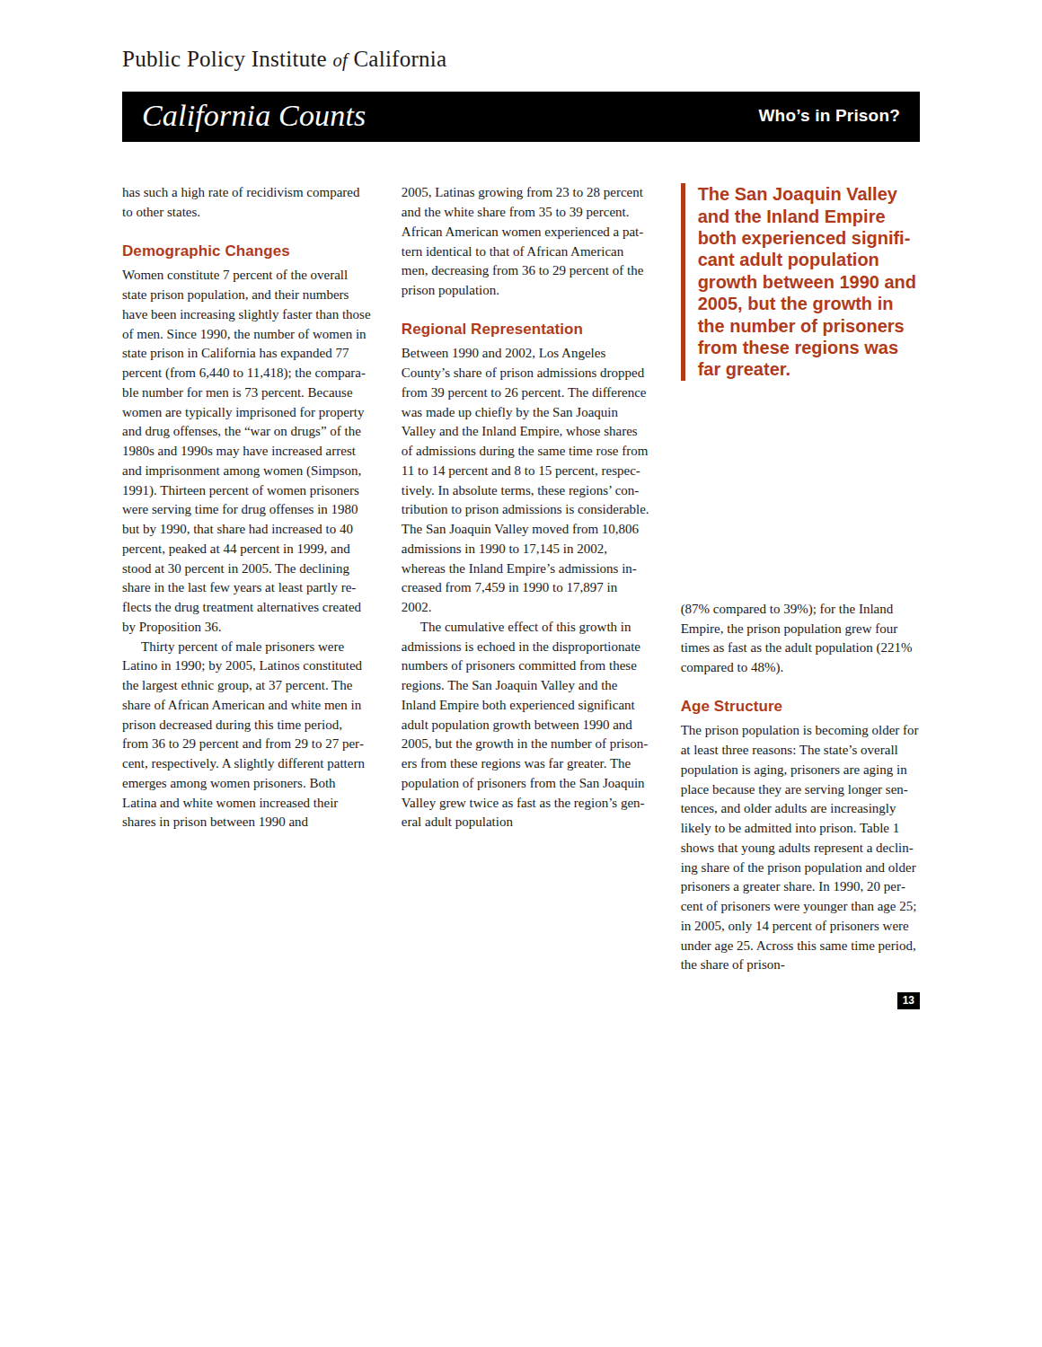Public Policy Institute of California
California Counts
Who’s in Prison?
has such a high rate of recidivism compared to other states.
Demographic Changes
Women constitute 7 percent of the overall state prison population, and their numbers have been increasing slightly faster than those of men. Since 1990, the number of women in state prison in California has expanded 77 percent (from 6,440 to 11,418); the comparable number for men is 73 percent. Because women are typically imprisoned for property and drug offenses, the “war on drugs” of the 1980s and 1990s may have increased arrest and imprisonment among women (Simpson, 1991). Thirteen percent of women prisoners were serving time for drug offenses in 1980 but by 1990, that share had increased to 40 percent, peaked at 44 percent in 1999, and stood at 30 percent in 2005. The declining share in the last few years at least partly reflects the drug treatment alternatives created by Proposition 36.
Thirty percent of male prisoners were Latino in 1990; by 2005, Latinos constituted the largest ethnic group, at 37 percent. The share of African American and white men in prison decreased during this time period, from 36 to 29 percent and from 29 to 27 percent, respectively. A slightly different pattern emerges among women prisoners. Both Latina and white women increased their shares in prison between 1990 and
2005, Latinas growing from 23 to 28 percent and the white share from 35 to 39 percent. African American women experienced a pattern identical to that of African American men, decreasing from 36 to 29 percent of the prison population.
Regional Representation
Between 1990 and 2002, Los Angeles County’s share of prison admissions dropped from 39 percent to 26 percent. The difference was made up chiefly by the San Joaquin Valley and the Inland Empire, whose shares of admissions during the same time rose from 11 to 14 percent and 8 to 15 percent, respectively. In absolute terms, these regions’ contribution to prison admissions is considerable. The San Joaquin Valley moved from 10,806 admissions in 1990 to 17,145 in 2002, whereas the Inland Empire’s admissions increased from 7,459 in 1990 to 17,897 in 2002.
The cumulative effect of this growth in admissions is echoed in the disproportionate numbers of prisoners committed from these regions. The San Joaquin Valley and the Inland Empire both experienced significant adult population growth between 1990 and 2005, but the growth in the number of prisoners from these regions was far greater. The population of prisoners from the San Joaquin Valley grew twice as fast as the region’s general adult population
The San Joaquin Valley and the Inland Empire both experienced significant adult population growth between 1990 and 2005, but the growth in the number of prisoners from these regions was far greater.
(87% compared to 39%); for the Inland Empire, the prison population grew four times as fast as the adult population (221% compared to 48%).
Age Structure
The prison population is becoming older for at least three reasons: The state’s overall population is aging, prisoners are aging in place because they are serving longer sentences, and older adults are increasingly likely to be admitted into prison. Table 1 shows that young adults represent a declining share of the prison population and older prisoners a greater share. In 1990, 20 percent of prisoners were younger than age 25; in 2005, only 14 percent of prisoners were under age 25. Across this same time period, the share of prison-
13